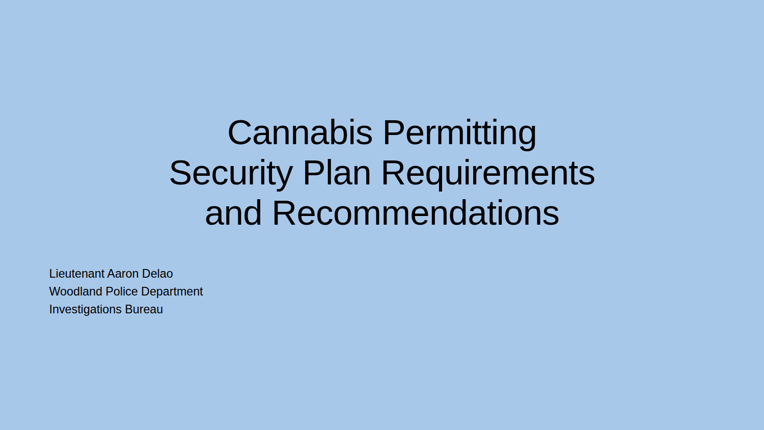Cannabis Permitting
Security Plan Requirements
and Recommendations
Lieutenant Aaron Delao
Woodland Police Department
Investigations Bureau